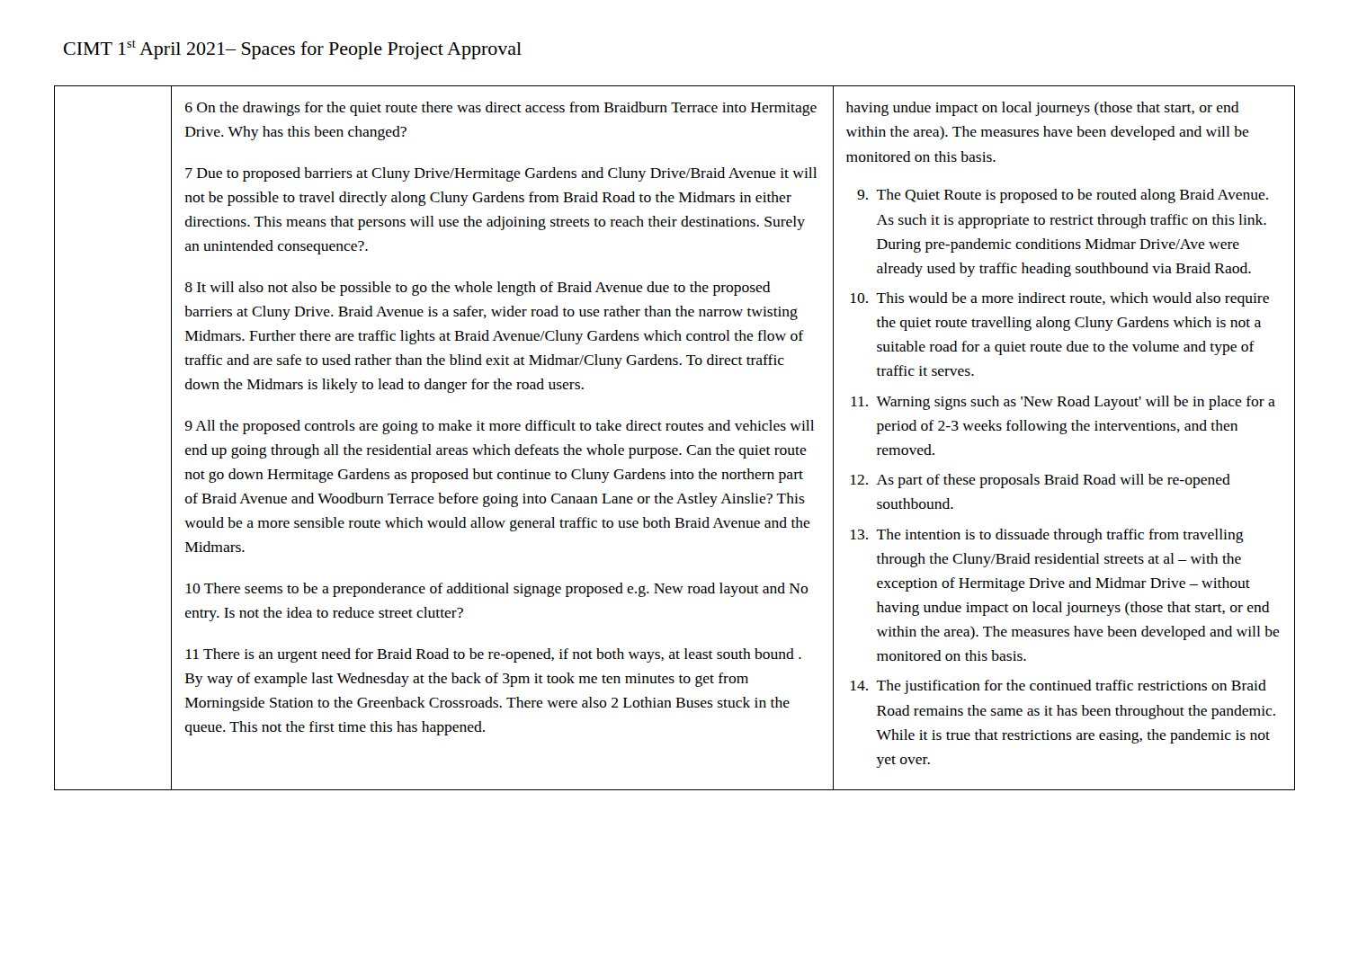CIMT 1st April 2021– Spaces for People Project Approval
| | 6 On the drawings for the quiet route there was direct access from Braidburn Terrace into Hermitage Drive. Why has this been changed? 7 Due to proposed barriers at Cluny Drive/Hermitage Gardens and Cluny Drive/Braid Avenue it will not be possible to travel directly along Cluny Gardens from Braid Road to the Midmars in either directions. This means that persons will use the adjoining streets to reach their destinations. Surely an unintended consequence?. 8 It will also not also be possible to go the whole length of Braid Avenue due to the proposed barriers at Cluny Drive. Braid Avenue is a safer, wider road to use rather than the narrow twisting Midmars. Further there are traffic lights at Braid Avenue/Cluny Gardens which control the flow of traffic and are safe to used rather than the blind exit at Midmar/Cluny Gardens. To direct traffic down the Midmars is likely to lead to danger for the road users. 9 All the proposed controls are going to make it more difficult to take direct routes and vehicles will end up going through all the residential areas which defeats the whole purpose. Can the quiet route not go down Hermitage Gardens as proposed but continue to Cluny Gardens into the northern part of Braid Avenue and Woodburn Terrace before going into Canaan Lane or the Astley Ainslie? This would be a more sensible route which would allow general traffic to use both Braid Avenue and the Midmars. 10 There seems to be a preponderance of additional signage proposed e.g. New road layout and No entry. Is not the idea to reduce street clutter? 11 There is an urgent need for Braid Road to be re-opened, if not both ways, at least south bound . By way of example last Wednesday at the back of 3pm it took me ten minutes to get from Morningside Station to the Greenback Crossroads. There were also 2 Lothian Buses stuck in the queue. This not the first time this has happened. | having undue impact on local journeys (those that start, or end within the area). The measures have been developed and will be monitored on this basis. The Quiet Route is proposed to be routed along Braid Avenue. As such it is appropriate to restrict through traffic on this link. During pre-pandemic conditions Midmar Drive/Ave were already used by traffic heading southbound via Braid Raod. This would be a more indirect route, which would also require the quiet route travelling along Cluny Gardens which is not a suitable road for a quiet route due to the volume and type of traffic it serves. Warning signs such as 'New Road Layout' will be in place for a period of 2-3 weeks following the interventions, and then removed. As part of these proposals Braid Road will be re-opened southbound. The intention is to dissuade through traffic from travelling through the Cluny/Braid residential streets at al – with the exception of Hermitage Drive and Midmar Drive – without having undue impact on local journeys (those that start, or end within the area). The measures have been developed and will be monitored on this basis. The justification for the continued traffic restrictions on Braid Road remains the same as it has been throughout the pandemic. While it is true that restrictions are easing, the pandemic is not yet over. |